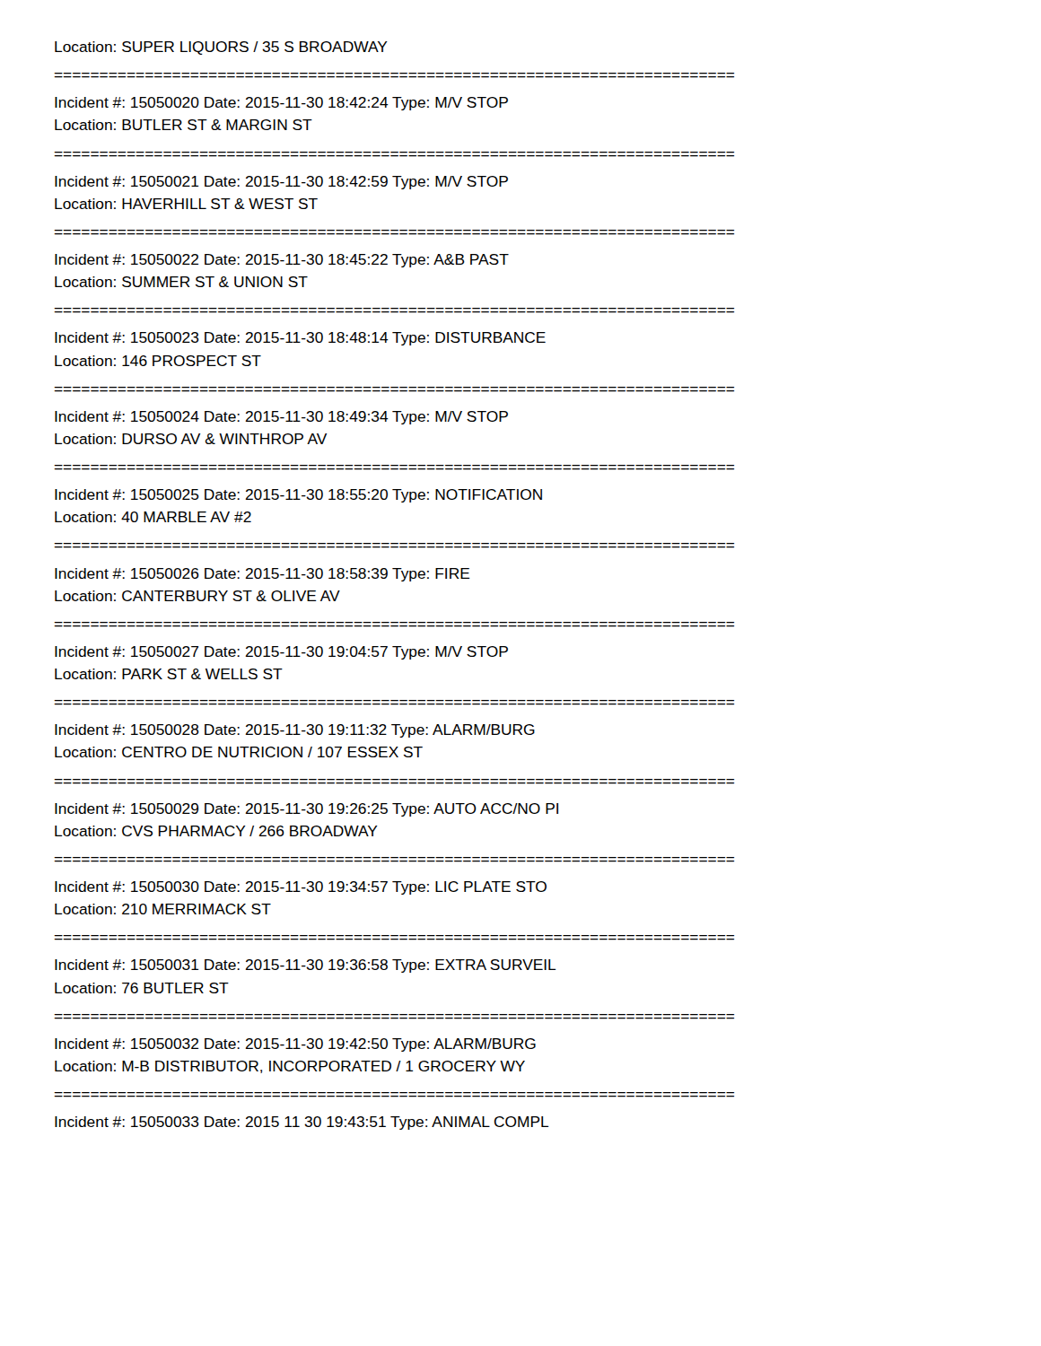Location: SUPER LIQUORS / 35 S BROADWAY
===========================================================================
Incident #: 15050020 Date: 2015-11-30 18:42:24 Type: M/V STOP
Location: BUTLER ST & MARGIN ST
===========================================================================
Incident #: 15050021 Date: 2015-11-30 18:42:59 Type: M/V STOP
Location: HAVERHILL ST & WEST ST
===========================================================================
Incident #: 15050022 Date: 2015-11-30 18:45:22 Type: A&B PAST
Location: SUMMER ST & UNION ST
===========================================================================
Incident #: 15050023 Date: 2015-11-30 18:48:14 Type: DISTURBANCE
Location: 146 PROSPECT ST
===========================================================================
Incident #: 15050024 Date: 2015-11-30 18:49:34 Type: M/V STOP
Location: DURSO AV & WINTHROP AV
===========================================================================
Incident #: 15050025 Date: 2015-11-30 18:55:20 Type: NOTIFICATION
Location: 40 MARBLE AV #2
===========================================================================
Incident #: 15050026 Date: 2015-11-30 18:58:39 Type: FIRE
Location: CANTERBURY ST & OLIVE AV
===========================================================================
Incident #: 15050027 Date: 2015-11-30 19:04:57 Type: M/V STOP
Location: PARK ST & WELLS ST
===========================================================================
Incident #: 15050028 Date: 2015-11-30 19:11:32 Type: ALARM/BURG
Location: CENTRO DE NUTRICION / 107 ESSEX ST
===========================================================================
Incident #: 15050029 Date: 2015-11-30 19:26:25 Type: AUTO ACC/NO PI
Location: CVS PHARMACY / 266 BROADWAY
===========================================================================
Incident #: 15050030 Date: 2015-11-30 19:34:57 Type: LIC PLATE STO
Location: 210 MERRIMACK ST
===========================================================================
Incident #: 15050031 Date: 2015-11-30 19:36:58 Type: EXTRA SURVEIL
Location: 76 BUTLER ST
===========================================================================
Incident #: 15050032 Date: 2015-11-30 19:42:50 Type: ALARM/BURG
Location: M-B DISTRIBUTOR, INCORPORATED / 1 GROCERY WY
===========================================================================
Incident #: 15050033 Date: 2015 11 30 19:43:51 Type: ANIMAL COMPL